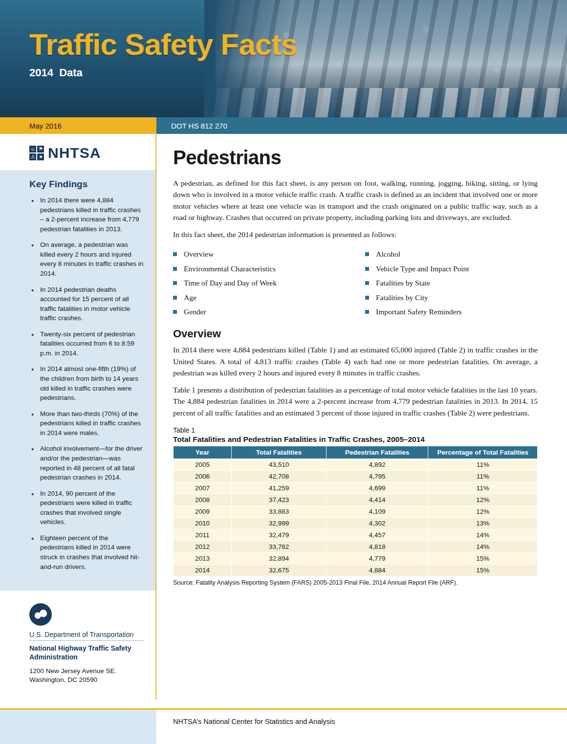Traffic Safety Facts
2014 Data
May 2016
DOT HS 812 270
☺⚑ ⚠★
NHTSA
Key Findings
In 2014 there were 4,884 pedestrians killed in traffic crashes – a 2-percent increase from 4,779 pedestrian fatalities in 2013.
On average, a pedestrian was killed every 2 hours and injured every 8 minutes in traffic crashes in 2014.
In 2014 pedestrian deaths accounted for 15 percent of all traffic fatalities in motor vehicle traffic crashes.
Twenty-six percent of pedestrian fatalities occurred from 6 to 8:59 p.m. in 2014.
In 2014 almost one-fifth (19%) of the children from birth to 14 years old killed in traffic crashes were pedestrians.
More than two-thirds (70%) of the pedestrians killed in traffic crashes in 2014 were males.
Alcohol involvement—for the driver and/or the pedestrian—was reported in 48 percent of all fatal pedestrian crashes in 2014.
In 2014, 90 percent of the pedestrians were killed in traffic crashes that involved single vehicles.
Eighteen percent of the pedestrians killed in 2014 were struck in crashes that involved hit-and-run drivers.
U.S. Department of Transportation
National Highway Traffic Safety
Administration
1200 New Jersey Avenue SE.
Washington, DC 20590
Pedestrians
A pedestrian, as defined for this fact sheet, is any person on foot, walking, running, jogging, hiking, sitting, or lying down who is involved in a motor vehicle traffic crash. A traffic crash is defined as an incident that involved one or more motor vehicles where at least one vehicle was in transport and the crash originated on a public traffic way, such as a road or highway. Crashes that occurred on private property, including parking lots and driveways, are excluded.
In this fact sheet, the 2014 pedestrian information is presented as follows:
Overview
Environmental Characteristics
Time of Day and Day of Week
Age
Gender
Alcohol
Vehicle Type and Impact Point
Fatalities by State
Fatalities by City
Important Safety Reminders
Overview
In 2014 there were 4,884 pedestrians killed (Table 1) and an estimated 65,000 injured (Table 2) in traffic crashes in the United States. A total of 4,813 traffic crashes (Table 4) each had one or more pedestrian fatalities. On average, a pedestrian was killed every 2 hours and injured every 8 minutes in traffic crashes.
Table 1 presents a distribution of pedestrian fatalities as a percentage of total motor vehicle fatalities in the last 10 years. The 4,884 pedestrian fatalities in 2014 were a 2-percent increase from 4,779 pedestrian fatalities in 2013. In 2014, 15 percent of all traffic fatalities and an estimated 3 percent of those injured in traffic crashes (Table 2) were pedestrians.
Table 1 Total Fatalities and Pedestrian Fatalities in Traffic Crashes, 2005–2014
| Year | Total Fatalities | Pedestrian Fatalities | Percentage of Total Fatalities |
| --- | --- | --- | --- |
| 2005 | 43,510 | 4,892 | 11% |
| 2006 | 42,708 | 4,795 | 11% |
| 2007 | 41,259 | 4,699 | 11% |
| 2008 | 37,423 | 4,414 | 12% |
| 2009 | 33,883 | 4,109 | 12% |
| 2010 | 32,999 | 4,302 | 13% |
| 2011 | 32,479 | 4,457 | 14% |
| 2012 | 33,782 | 4,818 | 14% |
| 2013 | 32,894 | 4,779 | 15% |
| 2014 | 32,675 | 4,884 | 15% |
Source: Fatality Analysis Reporting System (FARS) 2005-2013 Final File, 2014 Annual Report File (ARF).
NHTSA’s National Center for Statistics and Analysis